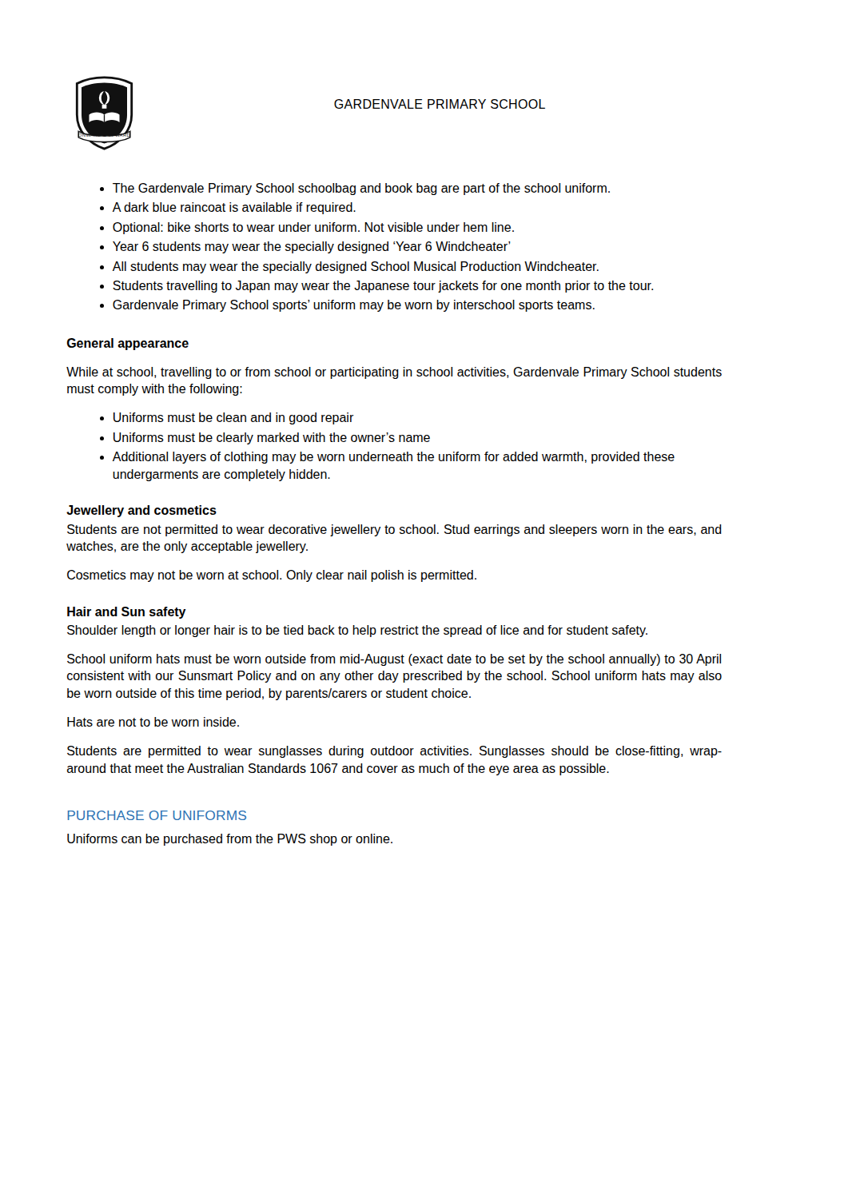ONWARD & UPWARD
GARDENVALE PRIMARY SCHOOL
The Gardenvale Primary School schoolbag and book bag are part of the school uniform.
A dark blue raincoat is available if required.
Optional: bike shorts to wear under uniform. Not visible under hem line.
Year 6 students may wear the specially designed ‘Year 6 Windcheater’
All students may wear the specially designed School Musical Production Windcheater.
Students travelling to Japan may wear the Japanese tour jackets for one month prior to the tour.
Gardenvale Primary School sports’ uniform may be worn by interschool sports teams.
General appearance
While at school, travelling to or from school or participating in school activities, Gardenvale Primary School students must comply with the following:
Uniforms must be clean and in good repair
Uniforms must be clearly marked with the owner’s name
Additional layers of clothing may be worn underneath the uniform for added warmth, provided these undergarments are completely hidden.
Jewellery and cosmetics
Students are not permitted to wear decorative jewellery to school. Stud earrings and sleepers worn in the ears, and watches, are the only acceptable jewellery.
Cosmetics may not be worn at school. Only clear nail polish is permitted.
Hair and Sun safety
Shoulder length or longer hair is to be tied back to help restrict the spread of lice and for student safety.
School uniform hats must be worn outside from mid-August (exact date to be set by the school annually) to 30 April consistent with our Sunsmart Policy and on any other day prescribed by the school. School uniform hats may also be worn outside of this time period, by parents/carers or student choice.
Hats are not to be worn inside.
Students are permitted to wear sunglasses during outdoor activities. Sunglasses should be close-fitting, wrap-around that meet the Australian Standards 1067 and cover as much of the eye area as possible.
PURCHASE OF UNIFORMS
Uniforms can be purchased from the PWS shop or online.